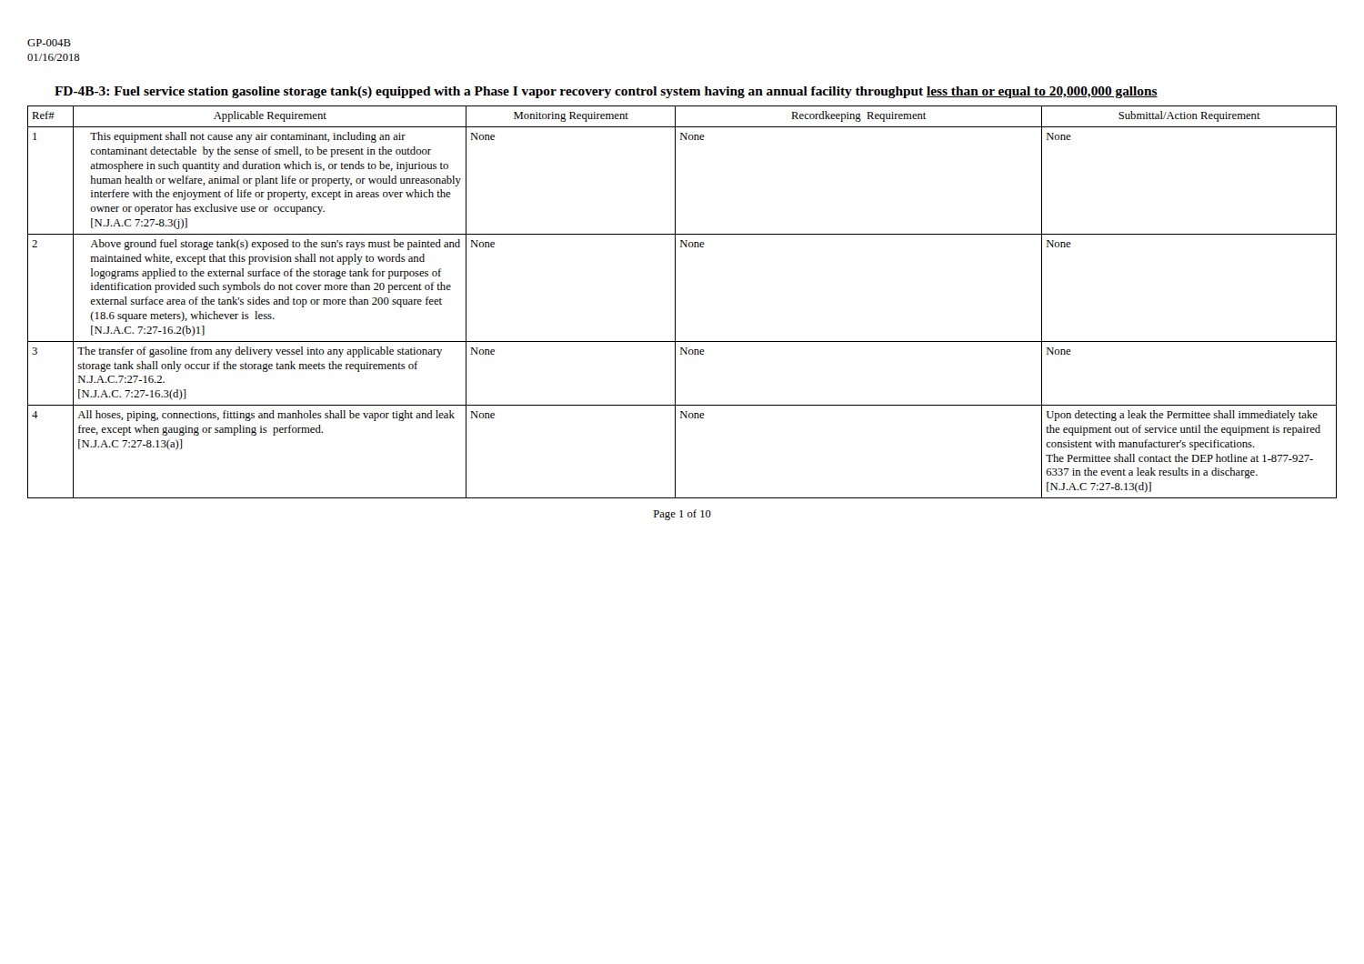GP-004B
01/16/2018
FD-4B-3: Fuel service station gasoline storage tank(s) equipped with a Phase I vapor recovery control system having an annual facility throughput less than or equal to 20,000,000 gallons
| Ref# | Applicable Requirement | Monitoring Requirement | Recordkeeping Requirement | Submittal/Action Requirement |
| --- | --- | --- | --- | --- |
| 1 | This equipment shall not cause any air contaminant, including an air contaminant detectable by the sense of smell, to be present in the outdoor atmosphere in such quantity and duration which is, or tends to be, injurious to human health or welfare, animal or plant life or property, or would unreasonably interfere with the enjoyment of life or property, except in areas over which the owner or operator has exclusive use or occupancy. [N.J.A.C 7:27-8.3(j)] | None | None | None |
| 2 | Above ground fuel storage tank(s) exposed to the sun's rays must be painted and maintained white, except that this provision shall not apply to words and logograms applied to the external surface of the storage tank for purposes of identification provided such symbols do not cover more than 20 percent of the external surface area of the tank's sides and top or more than 200 square feet (18.6 square meters), whichever is less. [N.J.A.C. 7:27-16.2(b)1] | None | None | None |
| 3 | The transfer of gasoline from any delivery vessel into any applicable stationary storage tank shall only occur if the storage tank meets the requirements of N.J.A.C.7:27-16.2. [N.J.A.C. 7:27-16.3(d)] | None | None | None |
| 4 | All hoses, piping, connections, fittings and manholes shall be vapor tight and leak free, except when gauging or sampling is performed. [N.J.A.C 7:27-8.13(a)] | None | None | Upon detecting a leak the Permittee shall immediately take the equipment out of service until the equipment is repaired consistent with manufacturer's specifications. The Permittee shall contact the DEP hotline at 1-877-927-6337 in the event a leak results in a discharge. [N.J.A.C 7:27-8.13(d)] |
Page 1 of 10